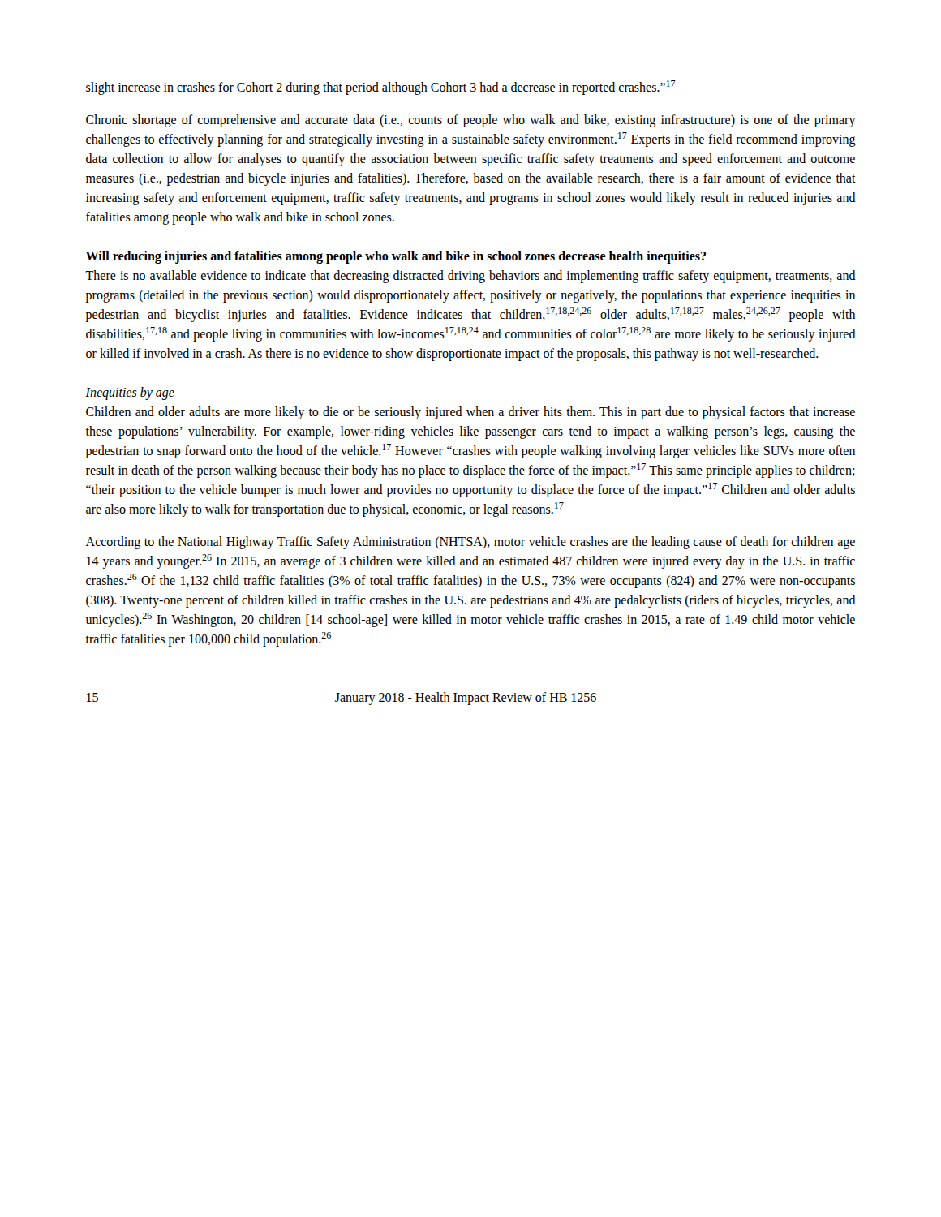slight increase in crashes for Cohort 2 during that period although Cohort 3 had a decrease in reported crashes.”17
Chronic shortage of comprehensive and accurate data (i.e., counts of people who walk and bike, existing infrastructure) is one of the primary challenges to effectively planning for and strategically investing in a sustainable safety environment.17 Experts in the field recommend improving data collection to allow for analyses to quantify the association between specific traffic safety treatments and speed enforcement and outcome measures (i.e., pedestrian and bicycle injuries and fatalities). Therefore, based on the available research, there is a fair amount of evidence that increasing safety and enforcement equipment, traffic safety treatments, and programs in school zones would likely result in reduced injuries and fatalities among people who walk and bike in school zones.
Will reducing injuries and fatalities among people who walk and bike in school zones decrease health inequities?
There is no available evidence to indicate that decreasing distracted driving behaviors and implementing traffic safety equipment, treatments, and programs (detailed in the previous section) would disproportionately affect, positively or negatively, the populations that experience inequities in pedestrian and bicyclist injuries and fatalities. Evidence indicates that children,17,18,24,26 older adults,17,18,27 males,24,26,27 people with disabilities,17,18 and people living in communities with low-incomes17,18,24 and communities of color17,18,28 are more likely to be seriously injured or killed if involved in a crash. As there is no evidence to show disproportionate impact of the proposals, this pathway is not well-researched.
Inequities by age
Children and older adults are more likely to die or be seriously injured when a driver hits them. This in part due to physical factors that increase these populations’ vulnerability. For example, lower-riding vehicles like passenger cars tend to impact a walking person’s legs, causing the pedestrian to snap forward onto the hood of the vehicle.17 However “crashes with people walking involving larger vehicles like SUVs more often result in death of the person walking because their body has no place to displace the force of the impact.”17 This same principle applies to children; “their position to the vehicle bumper is much lower and provides no opportunity to displace the force of the impact.”17 Children and older adults are also more likely to walk for transportation due to physical, economic, or legal reasons.17
According to the National Highway Traffic Safety Administration (NHTSA), motor vehicle crashes are the leading cause of death for children age 14 years and younger.26 In 2015, an average of 3 children were killed and an estimated 487 children were injured every day in the U.S. in traffic crashes.26 Of the 1,132 child traffic fatalities (3% of total traffic fatalities) in the U.S., 73% were occupants (824) and 27% were non-occupants (308). Twenty-one percent of children killed in traffic crashes in the U.S. are pedestrians and 4% are pedalcyclists (riders of bicycles, tricycles, and unicycles).26 In Washington, 20 children [14 school-age] were killed in motor vehicle traffic crashes in 2015, a rate of 1.49 child motor vehicle traffic fatalities per 100,000 child population.26
15
January 2018 - Health Impact Review of HB 1256